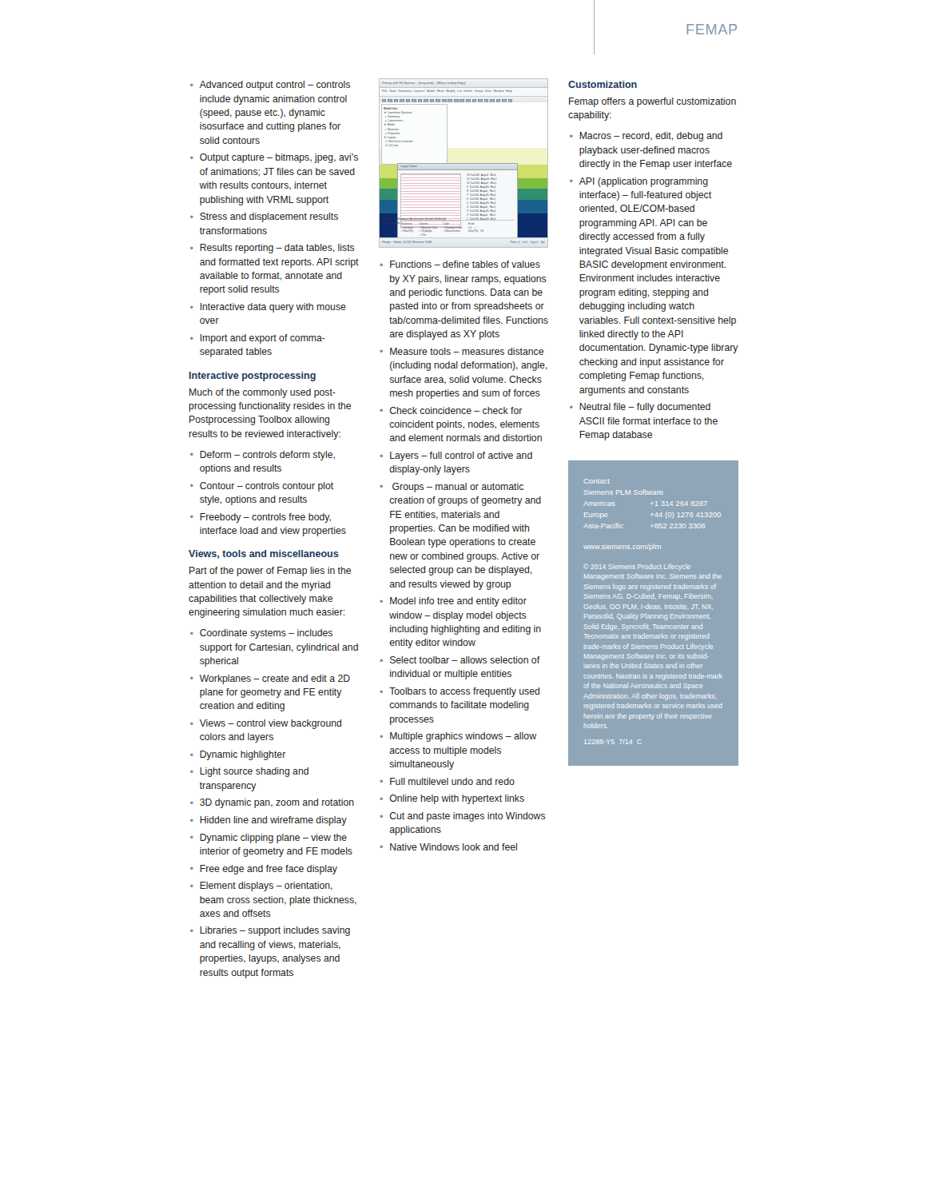FEMAP
Advanced output control – controls include dynamic animation control (speed, pause etc.), dynamic isosurface and cutting planes for solid contours
Output capture – bitmaps, jpeg, avi’s of animations; JT files can be saved with results contours, internet publishing with VRML support
Stress and displacement results transformations
Results reporting – data tables, lists and formatted text reports. API script available to format, annotate and report solid results
Interactive data query with mouse over
Import and export of comma-separated tables
Interactive postprocessing
Much of the commonly used post-processing functionality resides in the Postprocessing Toolbox allowing results to be reviewed interactively:
Deform – controls deform style, options and results
Contour – controls contour plot style, options and results
Freebody – controls free body, interface load and view properties
Views, tools and miscellaneous
Part of the power of Femap lies in the attention to detail and the myriad capabilities that collectively make engineering simulation much easier:
Coordinate systems – includes support for Cartesian, cylindrical and spherical
Workplanes – create and edit a 2D plane for geometry and FE entity creation and editing
Views – control view background colors and layers
Dynamic highlighter
Light source shading and transparency
3D dynamic pan, zoom and rotation
Hidden line and wireframe display
Dynamic clipping plane – view the interior of geometry and FE models
Free edge and free face display
Element displays – orientation, beam cross section, plate thickness, axes and offsets
Libraries – support includes saving and recalling of views, materials, properties, layups, analyses and results output formats
Femap with NX Nastran – [wing.mod] – [Wing Leading Edge]
File Tools Geometry Connect Model Mesh Modify List Delete Group View Window Help
Model Info
▼ Coordinate Systems
▸ Geometry
▸ Connections
▼ Model
▸ Materials
▸ Properties
▼ Layups
1..Skin Deck Laminate
2..Lift Lam
Layup Viewer
13 T=0.005 Ang=0 Mt=1 11 T=0.005 Ang=45 Mt=1 10 T=0.005 Ang=0 Mt=1 9 T=0.005 Ang=90 Mt=1 8 T=0.005 Ang=0 Mt=1 7 T=0.005 Ang=45 Mt=1 6 T=0.005 Ang=0 Mt=1 5 T=0.005 Ang=90 Mt=1 4 T=0.005 Ang=0 Mt=1 3 T=0.005 Ang=45 Mt=1 2 T=0.005 Ang=0 Mt=1 1 T=0.005 Ang=90 Mt=1
Thickness
○ Constant
○ Fiber/Ply
Options
○ Material Color
○ Ply Angle
○ Title
Color
○ Rainbow Color
○ Monochrome
Scale
1.0 □
View Ply OK
Full OpenGL Hardware Acceleration (Double Buffered)
Where a Layup
Ready • Nodes: 10,514, Elements: 9,669 Press: 0 Lvl 1 Csys 0 Grp
Functions – define tables of values by XY pairs, linear ramps, equations and periodic functions. Data can be pasted into or from spreadsheets or tab/comma-delimited files. Functions are displayed as XY plots
Measure tools – measures distance (including nodal deformation), angle, surface area, solid volume. Checks mesh properties and sum of forces
Check coincidence – check for coincident points, nodes, elements and element normals and distortion
Layers – full control of active and display-only layers
Groups – manual or automatic creation of groups of geometry and FE entities, materials and properties. Can be modified with Boolean type operations to create new or combined groups. Active or selected group can be displayed, and results viewed by group
Model info tree and entity editor window – display model objects including highlighting and editing in entity editor window
Select toolbar – allows selection of individual or multiple entities
Toolbars to access frequently used commands to facilitate modeling processes
Multiple graphics windows – allow access to multiple models simultaneously
Full multilevel undo and redo
Online help with hypertext links
Cut and paste images into Windows applications
Native Windows look and feel
Customization
Femap offers a powerful customization capability:
Macros – record, edit, debug and playback user-defined macros directly in the Femap user interface
API (application programming interface) – full-featured object oriented, OLE/COM-based programming API. API can be directly accessed from a fully integrated Visual Basic compatible BASIC development environment. Environment includes interactive program editing, stepping and debugging including watch variables. Full context-sensitive help linked directly to the API documentation. Dynamic-type library checking and input assistance for completing Femap functions, arguments and constants
Neutral file – fully documented ASCII file format interface to the Femap database
Contact
Siemens PLM Software
Americas+1 314 264 8287
Europe+44 (0) 1276 413200
Asia-Pacific+852 2230 3308
www.siemens.com/plm
© 2014 Siemens Product Lifecycle Management Software Inc. Siemens and the Siemens logo are registered trademarks of Siemens AG. D-Cubed, Femap, Fibersim, Geolus, GO PLM, I-deas, Intosite, JT, NX, Parasolid, Quality Planning Environment, Solid Edge, Syncrofit, Teamcenter and Tecnomatix are trademarks or registered trade-marks of Siemens Product Lifecycle Management Software Inc. or its subsid-iaries in the United States and in other countries. Nastran is a registered trade-mark of the National Aeronautics and Space Administration. All other logos, trademarks, registered trademarks or service marks used herein are the property of their respective holders.
12288-Y5 7/14 C